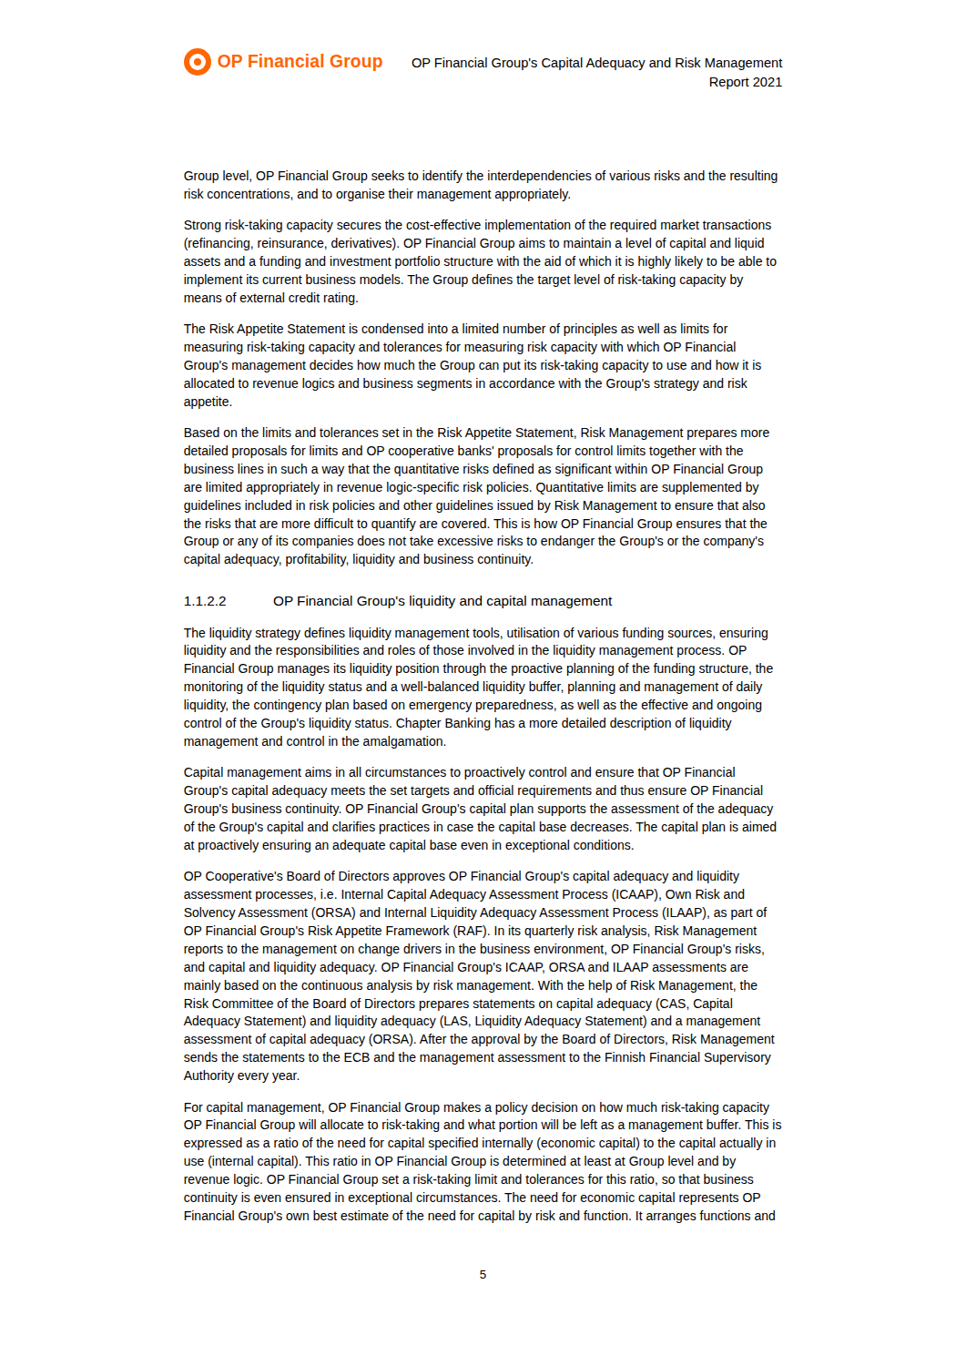OP Financial Group
OP Financial Group's Capital Adequacy and Risk Management Report 2021
Group level, OP Financial Group seeks to identify the interdependencies of various risks and the resulting risk concentrations, and to organise their management appropriately.
Strong risk-taking capacity secures the cost-effective implementation of the required market transactions (refinancing, reinsurance, derivatives). OP Financial Group aims to maintain a level of capital and liquid assets and a funding and investment portfolio structure with the aid of which it is highly likely to be able to implement its current business models. The Group defines the target level of risk-taking capacity by means of external credit rating.
The Risk Appetite Statement is condensed into a limited number of principles as well as limits for measuring risk-taking capacity and tolerances for measuring risk capacity with which OP Financial Group's management decides how much the Group can put its risk-taking capacity to use and how it is allocated to revenue logics and business segments in accordance with the Group's strategy and risk appetite.
Based on the limits and tolerances set in the Risk Appetite Statement, Risk Management prepares more detailed proposals for limits and OP cooperative banks' proposals for control limits together with the business lines in such a way that the quantitative risks defined as significant within OP Financial Group are limited appropriately in revenue logic-specific risk policies. Quantitative limits are supplemented by guidelines included in risk policies and other guidelines issued by Risk Management to ensure that also the risks that are more difficult to quantify are covered. This is how OP Financial Group ensures that the Group or any of its companies does not take excessive risks to endanger the Group's or the company's capital adequacy, profitability, liquidity and business continuity.
1.1.2.2 OP Financial Group's liquidity and capital management
The liquidity strategy defines liquidity management tools, utilisation of various funding sources, ensuring liquidity and the responsibilities and roles of those involved in the liquidity management process. OP Financial Group manages its liquidity position through the proactive planning of the funding structure, the monitoring of the liquidity status and a well-balanced liquidity buffer, planning and management of daily liquidity, the contingency plan based on emergency preparedness, as well as the effective and ongoing control of the Group's liquidity status. Chapter Banking has a more detailed description of liquidity management and control in the amalgamation.
Capital management aims in all circumstances to proactively control and ensure that OP Financial Group's capital adequacy meets the set targets and official requirements and thus ensure OP Financial Group's business continuity. OP Financial Group's capital plan supports the assessment of the adequacy of the Group's capital and clarifies practices in case the capital base decreases. The capital plan is aimed at proactively ensuring an adequate capital base even in exceptional conditions.
OP Cooperative's Board of Directors approves OP Financial Group's capital adequacy and liquidity assessment processes, i.e. Internal Capital Adequacy Assessment Process (ICAAP), Own Risk and Solvency Assessment (ORSA) and Internal Liquidity Adequacy Assessment Process (ILAAP), as part of OP Financial Group's Risk Appetite Framework (RAF). In its quarterly risk analysis, Risk Management reports to the management on change drivers in the business environment, OP Financial Group's risks, and capital and liquidity adequacy. OP Financial Group's ICAAP, ORSA and ILAAP assessments are mainly based on the continuous analysis by risk management. With the help of Risk Management, the Risk Committee of the Board of Directors prepares statements on capital adequacy (CAS, Capital Adequacy Statement) and liquidity adequacy (LAS, Liquidity Adequacy Statement) and a management assessment of capital adequacy (ORSA). After the approval by the Board of Directors, Risk Management sends the statements to the ECB and the management assessment to the Finnish Financial Supervisory Authority every year.
For capital management, OP Financial Group makes a policy decision on how much risk-taking capacity OP Financial Group will allocate to risk-taking and what portion will be left as a management buffer. This is expressed as a ratio of the need for capital specified internally (economic capital) to the capital actually in use (internal capital). This ratio in OP Financial Group is determined at least at Group level and by revenue logic. OP Financial Group set a risk-taking limit and tolerances for this ratio, so that business continuity is even ensured in exceptional circumstances. The need for economic capital represents OP Financial Group's own best estimate of the need for capital by risk and function. It arranges functions and
5